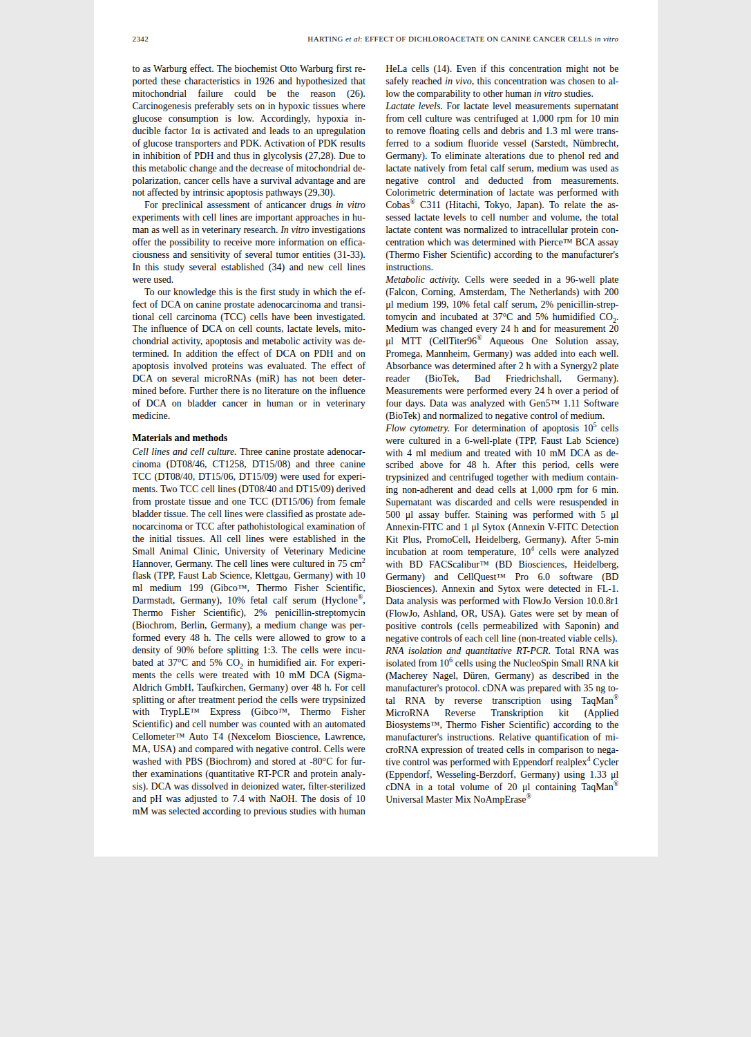2342 HARTING et al: EFFECT OF DICHLOROACETATE ON CANINE CANCER CELLS in vitro
to as Warburg effect. The biochemist Otto Warburg first reported these characteristics in 1926 and hypothesized that mitochondrial failure could be the reason (26). Carcinogenesis preferably sets on in hypoxic tissues where glucose consumption is low. Accordingly, hypoxia inducible factor 1α is activated and leads to an upregulation of glucose transporters and PDK. Activation of PDK results in inhibition of PDH and thus in glycolysis (27,28). Due to this metabolic change and the decrease of mitochondrial depolarization, cancer cells have a survival advantage and are not affected by intrinsic apoptosis pathways (29,30).
For preclinical assessment of anticancer drugs in vitro experiments with cell lines are important approaches in human as well as in veterinary research. In vitro investigations offer the possibility to receive more information on efficaciousness and sensitivity of several tumor entities (31-33). In this study several established (34) and new cell lines were used.
To our knowledge this is the first study in which the effect of DCA on canine prostate adenocarcinoma and transitional cell carcinoma (TCC) cells have been investigated. The influence of DCA on cell counts, lactate levels, mitochondrial activity, apoptosis and metabolic activity was determined. In addition the effect of DCA on PDH and on apoptosis involved proteins was evaluated. The effect of DCA on several microRNAs (miR) has not been determined before. Further there is no literature on the influence of DCA on bladder cancer in human or in veterinary medicine.
Materials and methods
Cell lines and cell culture. Three canine prostate adenocarcinoma (DT08/46, CT1258, DT15/08) and three canine TCC (DT08/40, DT15/06, DT15/09) were used for experiments. Two TCC cell lines (DT08/40 and DT15/09) derived from prostate tissue and one TCC (DT15/06) from female bladder tissue. The cell lines were classified as prostate adenocarcinoma or TCC after pathohistological examination of the initial tissues. All cell lines were established in the Small Animal Clinic, University of Veterinary Medicine Hannover, Germany. The cell lines were cultured in 75 cm2 flask (TPP, Faust Lab Science, Klettgau, Germany) with 10 ml medium 199 (Gibco™, Thermo Fisher Scientific, Darmstadt, Germany), 10% fetal calf serum (Hyclone®, Thermo Fisher Scientific), 2% penicillin-streptomycin (Biochrom, Berlin, Germany), a medium change was performed every 48 h. The cells were allowed to grow to a density of 90% before splitting 1:3. The cells were incubated at 37°C and 5% CO2 in humidified air. For experiments the cells were treated with 10 mM DCA (Sigma-Aldrich GmbH, Taufkirchen, Germany) over 48 h. For cell splitting or after treatment period the cells were trypsinized with TrypLE™ Express (Gibco™, Thermo Fisher Scientific) and cell number was counted with an automated Cellometer™ Auto T4 (Nexcelom Bioscience, Lawrence, MA, USA) and compared with negative control. Cells were washed with PBS (Biochrom) and stored at -80°C for further examinations (quantitative RT-PCR and protein analysis). DCA was dissolved in deionized water, filter-sterilized and pH was adjusted to 7.4 with NaOH. The dosis of 10 mM was selected according to previous studies with human HeLa cells (14). Even if this concentration might not be safely reached in vivo, this concentration was chosen to allow the comparability to other human in vitro studies.
Lactate levels. For lactate level measurements supernatant from cell culture was centrifuged at 1,000 rpm for 10 min to remove floating cells and debris and 1.3 ml were transferred to a sodium fluoride vessel (Sarstedt, Nümbrecht, Germany). To eliminate alterations due to phenol red and lactate natively from fetal calf serum, medium was used as negative control and deducted from measurements. Colorimetric determination of lactate was performed with Cobas® C311 (Hitachi, Tokyo, Japan). To relate the assessed lactate levels to cell number and volume, the total lactate content was normalized to intracellular protein concentration which was determined with Pierce™ BCA assay (Thermo Fisher Scientific) according to the manufacturer's instructions.
Metabolic activity. Cells were seeded in a 96-well plate (Falcon, Corning, Amsterdam, The Netherlands) with 200 μl medium 199, 10% fetal calf serum, 2% penicillin-streptomycin and incubated at 37°C and 5% humidified CO2. Medium was changed every 24 h and for measurement 20 μl MTT (CellTiter96® Aqueous One Solution assay, Promega, Mannheim, Germany) was added into each well. Absorbance was determined after 2 h with a Synergy2 plate reader (BioTek, Bad Friedrichshall, Germany). Measurements were performed every 24 h over a period of four days. Data was analyzed with Gen5™ 1.11 Software (BioTek) and normalized to negative control of medium.
Flow cytometry. For determination of apoptosis 105 cells were cultured in a 6-well-plate (TPP, Faust Lab Science) with 4 ml medium and treated with 10 mM DCA as described above for 48 h. After this period, cells were trypsinized and centrifuged together with medium containing non-adherent and dead cells at 1,000 rpm for 6 min. Supernatant was discarded and cells were resuspended in 500 μl assay buffer. Staining was performed with 5 μl Annexin-FITC and 1 μl Sytox (Annexin V-FITC Detection Kit Plus, PromoCell, Heidelberg, Germany). After 5-min incubation at room temperature, 104 cells were analyzed with BD FACScalibur™ (BD Biosciences, Heidelberg, Germany) and CellQuest™ Pro 6.0 software (BD Biosciences). Annexin and Sytox were detected in FL-1. Data analysis was performed with FlowJo Version 10.0.8r1 (FlowJo, Ashland, OR, USA). Gates were set by mean of positive controls (cells permeabilized with Saponin) and negative controls of each cell line (non-treated viable cells).
RNA isolation and quantitative RT-PCR. Total RNA was isolated from 106 cells using the NucleoSpin Small RNA kit (Macherey Nagel, Düren, Germany) as described in the manufacturer's protocol. cDNA was prepared with 35 ng total RNA by reverse transcription using TaqMan® MicroRNA Reverse Transkription kit (Applied Biosystems™, Thermo Fisher Scientific) according to the manufacturer's instructions. Relative quantification of microRNA expression of treated cells in comparison to negative control was performed with Eppendorf realplex4 Cycler (Eppendorf, Wesseling-Berzdorf, Germany) using 1.33 μl cDNA in a total volume of 20 μl containing TaqMan® Universal Master Mix NoAmpErase®